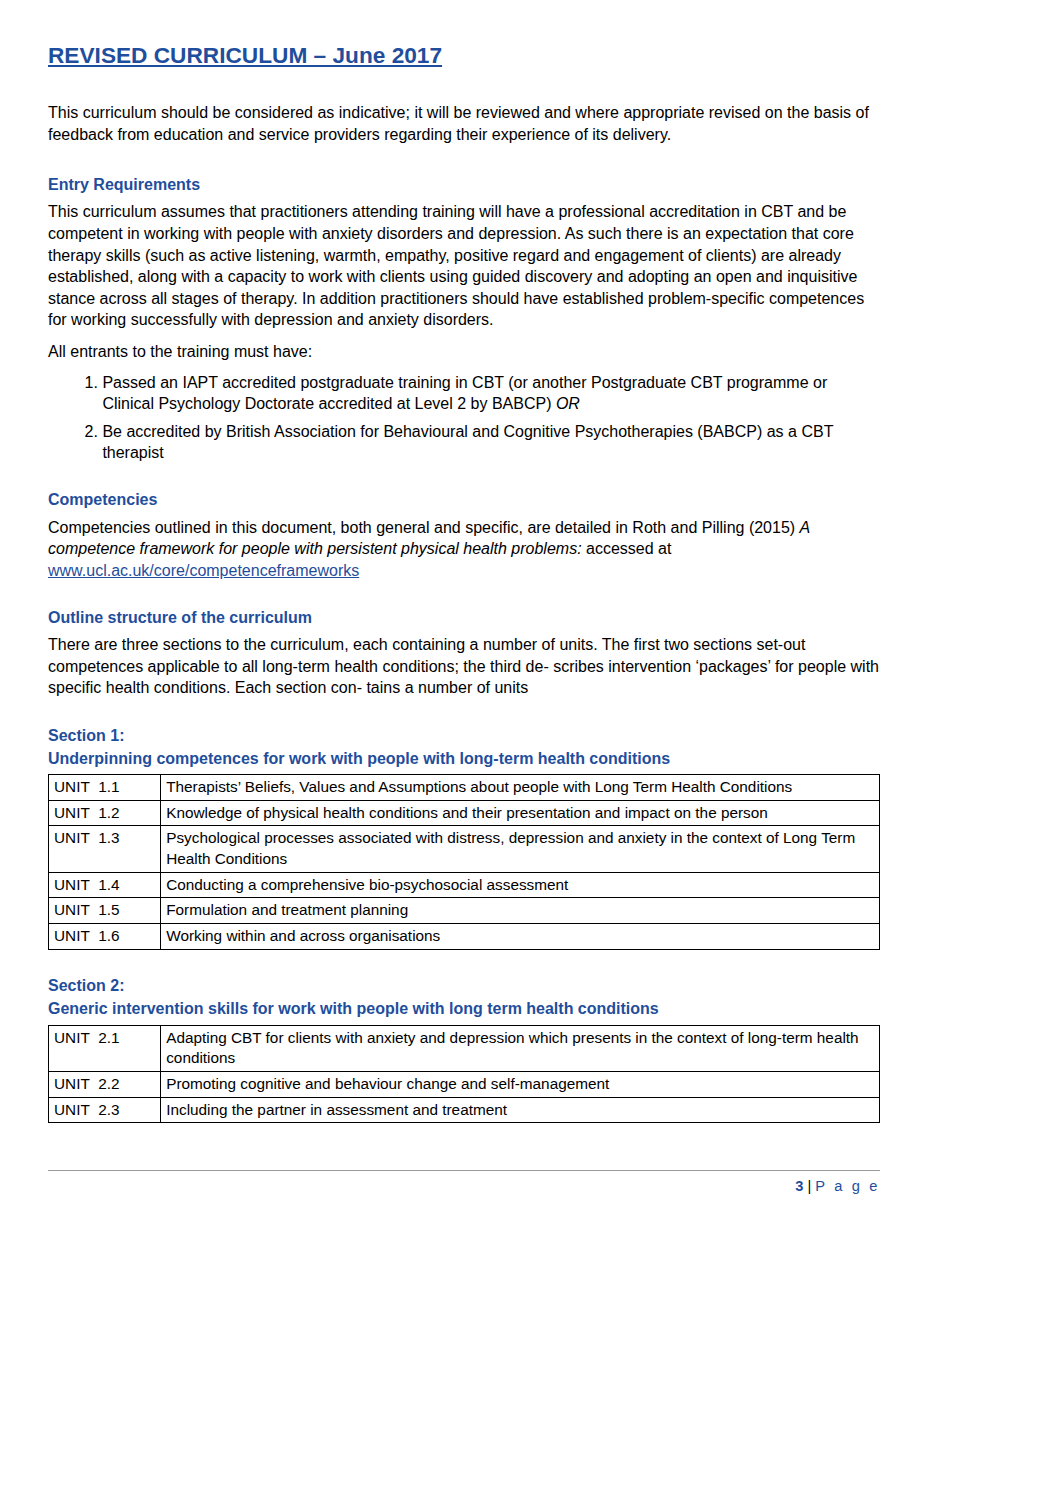REVISED CURRICULUM – June 2017
This curriculum should be considered as indicative; it will be reviewed and where appropriate revised on the basis of feedback from education and service providers regarding their experience of its delivery.
Entry Requirements
This curriculum assumes that practitioners attending training will have a professional accreditation in CBT and be competent in working with people with anxiety disorders and depression. As such there is an expectation that core therapy skills (such as active listening, warmth, empathy, positive regard and engagement of clients) are already established, along with a capacity to work with clients using guided discovery and adopting an open and inquisitive stance across all stages of therapy. In addition practitioners should have established problem-specific competences for working successfully with depression and anxiety disorders.
All entrants to the training must have:
Passed an IAPT accredited postgraduate training in CBT (or another Postgraduate CBT programme or Clinical Psychology Doctorate accredited at Level 2 by BABCP) OR
Be accredited by British Association for Behavioural and Cognitive Psychotherapies (BABCP) as a CBT therapist
Competencies
Competencies outlined in this document, both general and specific, are detailed in Roth and Pilling (2015) A competence framework for people with persistent physical health problems: accessed at www.ucl.ac.uk/core/competenceframeworks
Outline structure of the curriculum
There are three sections to the curriculum, each containing a number of units. The first two sections set-out competences applicable to all long-term health conditions; the third de- scribes intervention ‘packages’ for people with specific health conditions. Each section con- tains a number of units
Section 1:
Underpinning competences for work with people with long-term health conditions
| UNIT 1.1 | Therapists’ Beliefs, Values and Assumptions about people with Long Term Health Conditions |
| UNIT 1.2 | Knowledge of physical health conditions and their presentation and impact on the person |
| UNIT 1.3 | Psychological processes associated with distress, depression and anxiety in the context of Long Term Health Conditions |
| UNIT 1.4 | Conducting a comprehensive bio-psychosocial assessment |
| UNIT 1.5 | Formulation and treatment planning |
| UNIT 1.6 | Working within and across organisations |
Section 2:
Generic intervention skills for work with people with long term health conditions
| UNIT 2.1 | Adapting CBT for clients with anxiety and depression which presents in the context of long-term health conditions |
| UNIT 2.2 | Promoting cognitive and behaviour change and self-management |
| UNIT 2.3 | Including the partner in assessment and treatment |
3 | P a g e